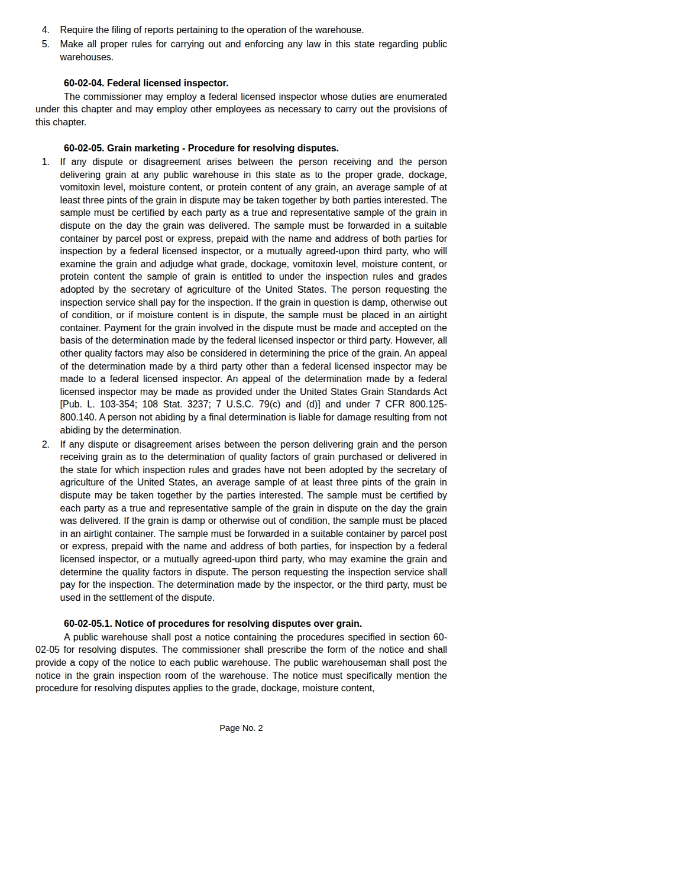4. Require the filing of reports pertaining to the operation of the warehouse.
5. Make all proper rules for carrying out and enforcing any law in this state regarding public warehouses.
60-02-04. Federal licensed inspector.
The commissioner may employ a federal licensed inspector whose duties are enumerated under this chapter and may employ other employees as necessary to carry out the provisions of this chapter.
60-02-05. Grain marketing - Procedure for resolving disputes.
1. If any dispute or disagreement arises between the person receiving and the person delivering grain at any public warehouse in this state as to the proper grade, dockage, vomitoxin level, moisture content, or protein content of any grain, an average sample of at least three pints of the grain in dispute may be taken together by both parties interested. The sample must be certified by each party as a true and representative sample of the grain in dispute on the day the grain was delivered. The sample must be forwarded in a suitable container by parcel post or express, prepaid with the name and address of both parties for inspection by a federal licensed inspector, or a mutually agreed-upon third party, who will examine the grain and adjudge what grade, dockage, vomitoxin level, moisture content, or protein content the sample of grain is entitled to under the inspection rules and grades adopted by the secretary of agriculture of the United States. The person requesting the inspection service shall pay for the inspection. If the grain in question is damp, otherwise out of condition, or if moisture content is in dispute, the sample must be placed in an airtight container. Payment for the grain involved in the dispute must be made and accepted on the basis of the determination made by the federal licensed inspector or third party. However, all other quality factors may also be considered in determining the price of the grain. An appeal of the determination made by a third party other than a federal licensed inspector may be made to a federal licensed inspector. An appeal of the determination made by a federal licensed inspector may be made as provided under the United States Grain Standards Act [Pub. L. 103-354; 108 Stat. 3237; 7 U.S.C. 79(c) and (d)] and under 7 CFR 800.125-800.140. A person not abiding by a final determination is liable for damage resulting from not abiding by the determination.
2. If any dispute or disagreement arises between the person delivering grain and the person receiving grain as to the determination of quality factors of grain purchased or delivered in the state for which inspection rules and grades have not been adopted by the secretary of agriculture of the United States, an average sample of at least three pints of the grain in dispute may be taken together by the parties interested. The sample must be certified by each party as a true and representative sample of the grain in dispute on the day the grain was delivered. If the grain is damp or otherwise out of condition, the sample must be placed in an airtight container. The sample must be forwarded in a suitable container by parcel post or express, prepaid with the name and address of both parties, for inspection by a federal licensed inspector, or a mutually agreed-upon third party, who may examine the grain and determine the quality factors in dispute. The person requesting the inspection service shall pay for the inspection. The determination made by the inspector, or the third party, must be used in the settlement of the dispute.
60-02-05.1. Notice of procedures for resolving disputes over grain.
A public warehouse shall post a notice containing the procedures specified in section 60-02-05 for resolving disputes. The commissioner shall prescribe the form of the notice and shall provide a copy of the notice to each public warehouse. The public warehouseman shall post the notice in the grain inspection room of the warehouse. The notice must specifically mention the procedure for resolving disputes applies to the grade, dockage, moisture content,
Page No. 2